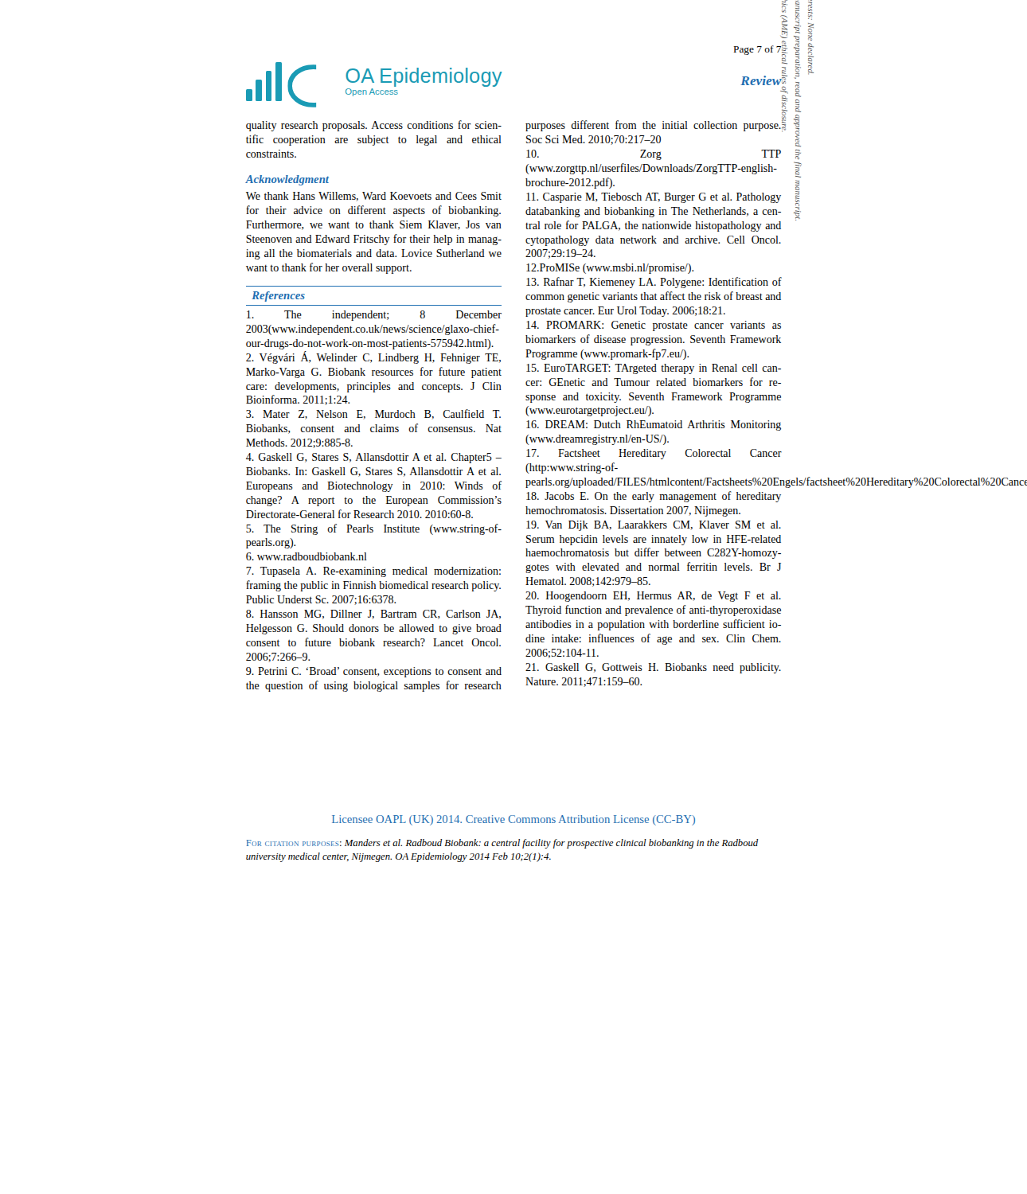Page 7 of 7
OA Epidemiology
Open Access
Review
quality research proposals. Access conditions for scientific cooperation are subject to legal and ethical constraints.
Acknowledgment
We thank Hans Willems, Ward Koevoets and Cees Smit for their advice on different aspects of biobanking. Furthermore, we want to thank Siem Klaver, Jos van Steenoven and Edward Fritschy for their help in managing all the biomaterials and data. Lovice Sutherland we want to thank for her overall support.
References
1. The independent; 8 December 2003(www.independent.co.uk/news/science/glaxo-chief-our-drugs-do-not-work-on-most-patients-575942.html).
2. Végvári Á, Welinder C, Lindberg H, Fehniger TE, Marko-Varga G. Biobank resources for future patient care: developments, principles and concepts. J Clin Bioinforma. 2011;1:24.
3. Mater Z, Nelson E, Murdoch B, Caulfield T. Biobanks, consent and claims of consensus. Nat Methods. 2012;9:885-8.
4. Gaskell G, Stares S, Allansdottir A et al. Chapter5 – Biobanks. In: Gaskell G, Stares S, Allansdottir A et al. Europeans and Biotechnology in 2010: Winds of change? A report to the European Commission’s Directorate-General for Research 2010. 2010:60-8.
5. The String of Pearls Institute (www.string-of-pearls.org).
6. www.radboudbiobank.nl
7. Tupasela A. Re-examining medical modernization: framing the public in Finnish biomedical research policy. Public Underst Sc. 2007;16:6378.
8. Hansson MG, Dillner J, Bartram CR, Carlson JA, Helgesson G. Should donors be allowed to give broad consent to future biobank research? Lancet Oncol. 2006;7:266–9.
9. Petrini C. ‘Broad’ consent, exceptions to consent and the question of using biological samples for research purposes different from the initial collection purpose. Soc Sci Med. 2010;70:217–20
10. Zorg TTP (www.zorgttp.nl/userfiles/Downloads/ZorgTTP-englishbrochure-2012.pdf).
11. Casparie M, Tiebosch AT, Burger G et al. Pathology databanking and biobanking in The Netherlands, a central role for PALGA, the nationwide histopathology and cytopathology data network and archive. Cell Oncol. 2007;29:19–24.
12.ProMISe (www.msbi.nl/promise/).
13. Rafnar T, Kiemeney LA. Polygene: Identification of common genetic variants that affect the risk of breast and prostate cancer. Eur Urol Today. 2006;18:21.
14. PROMARK: Genetic prostate cancer variants as biomarkers of disease progression. Seventh Framework Programme (www.promark-fp7.eu/).
15. EuroTARGET: TArgeted therapy in Renal cell cancer: GEnetic and Tumour related biomarkers for response and toxicity. Seventh Framework Programme (www.eurotargetproject.eu/).
16. DREAM: Dutch RhEumatoid Arthritis Monitoring (www.dreamregistry.nl/en-US/).
17. Factsheet Hereditary Colorectal Cancer (http:www.string-of-pearls.org/uploaded/FILES/htmlcontent/Factsheets%20Engels/factsheet%20Hereditary%20Colorectal%20Cancer.pdf).
18. Jacobs E. On the early management of hereditary hemochromatosis. Dissertation 2007, Nijmegen.
19. Van Dijk BA, Laarakkers CM, Klaver SM et al. Serum hepcidin levels are innately low in HFE-related haemochromatosis but differ between C282Y-homozygotes with elevated and normal ferritin levels. Br J Hematol. 2008;142:979–85.
20. Hoogendoorn EH, Hermus AR, de Vegt F et al. Thyroid function and prevalence of anti-thyroperoxidase antibodies in a population with borderline sufficient iodine intake: influences of age and sex. Clin Chem. 2006;52:104-11.
21. Gaskell G, Gottweis H. Biobanks need publicity. Nature. 2011;471:159–60.
Competing interests: None declared. Conflict of interests: None declared.
All authors contributed to conception and design, manuscript preparation, read and approved the final manuscript.
All authors abide by the Association for Medical Ethics (AME) ethical rules of disclosure.
Licensee OAPL (UK) 2014. Creative Commons Attribution License (CC-BY)
For citation purposes: Manders et al. Radboud Biobank: a central facility for prospective clinical biobanking in the Radboud university medical center, Nijmegen. OA Epidemiology 2014 Feb 10;2(1):4.